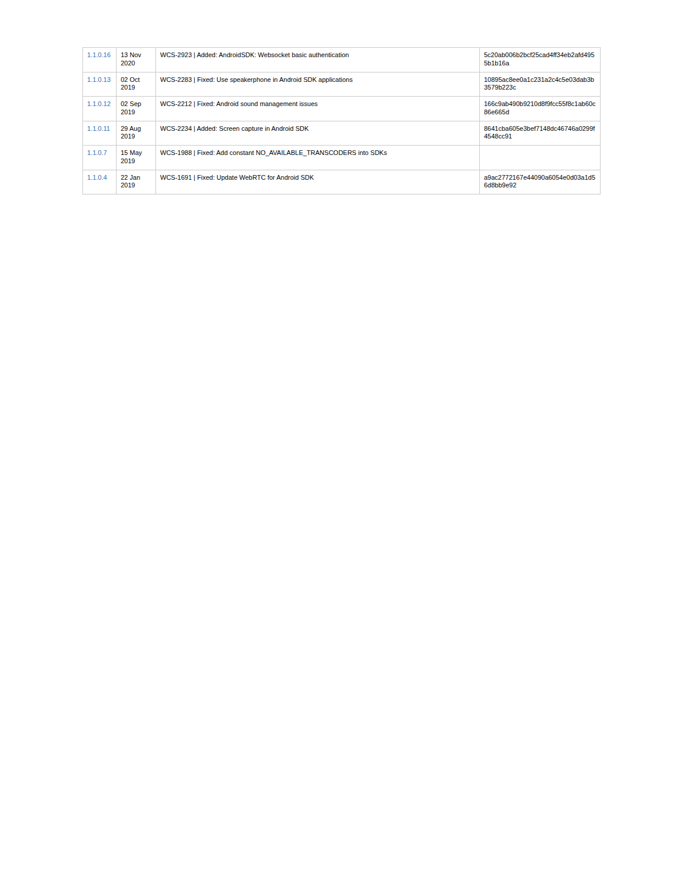| 1.1.0.16 | 13 Nov 2020 | WCS-2923 / Added: AndroidSDK: Websocket basic authentication | 5c20ab006b2bcf25cad4ff34eb2afd4955b1b16a |
| 1.1.0.13 | 02 Oct 2019 | WCS-2283 / Fixed: Use speakerphone in Android SDK applications | 10895ac8ee0a1c231a2c4c5e03dab3b3579b223c |
| 1.1.0.12 | 02 Sep 2019 | WCS-2212 / Fixed: Android sound management issues | 166c9ab490b9210d8f9fcc55f8c1ab60c86e665d |
| 1.1.0.11 | 29 Aug 2019 | WCS-2234 / Added: Screen capture in Android SDK | 8641cba605e3bef7148dc46746a0299f4548cc91 |
| 1.1.0.7 | 15 May 2019 | WCS-1988 / Fixed: Add constant NO_AVAILABLE_TRANSCODERS into SDKs | |
| 1.1.0.4 | 22 Jan 2019 | WCS-1691 / Fixed: Update WebRTC for Android SDK | a9ac2772167e44090a6054e0d03a1d56d8bb9e92 |